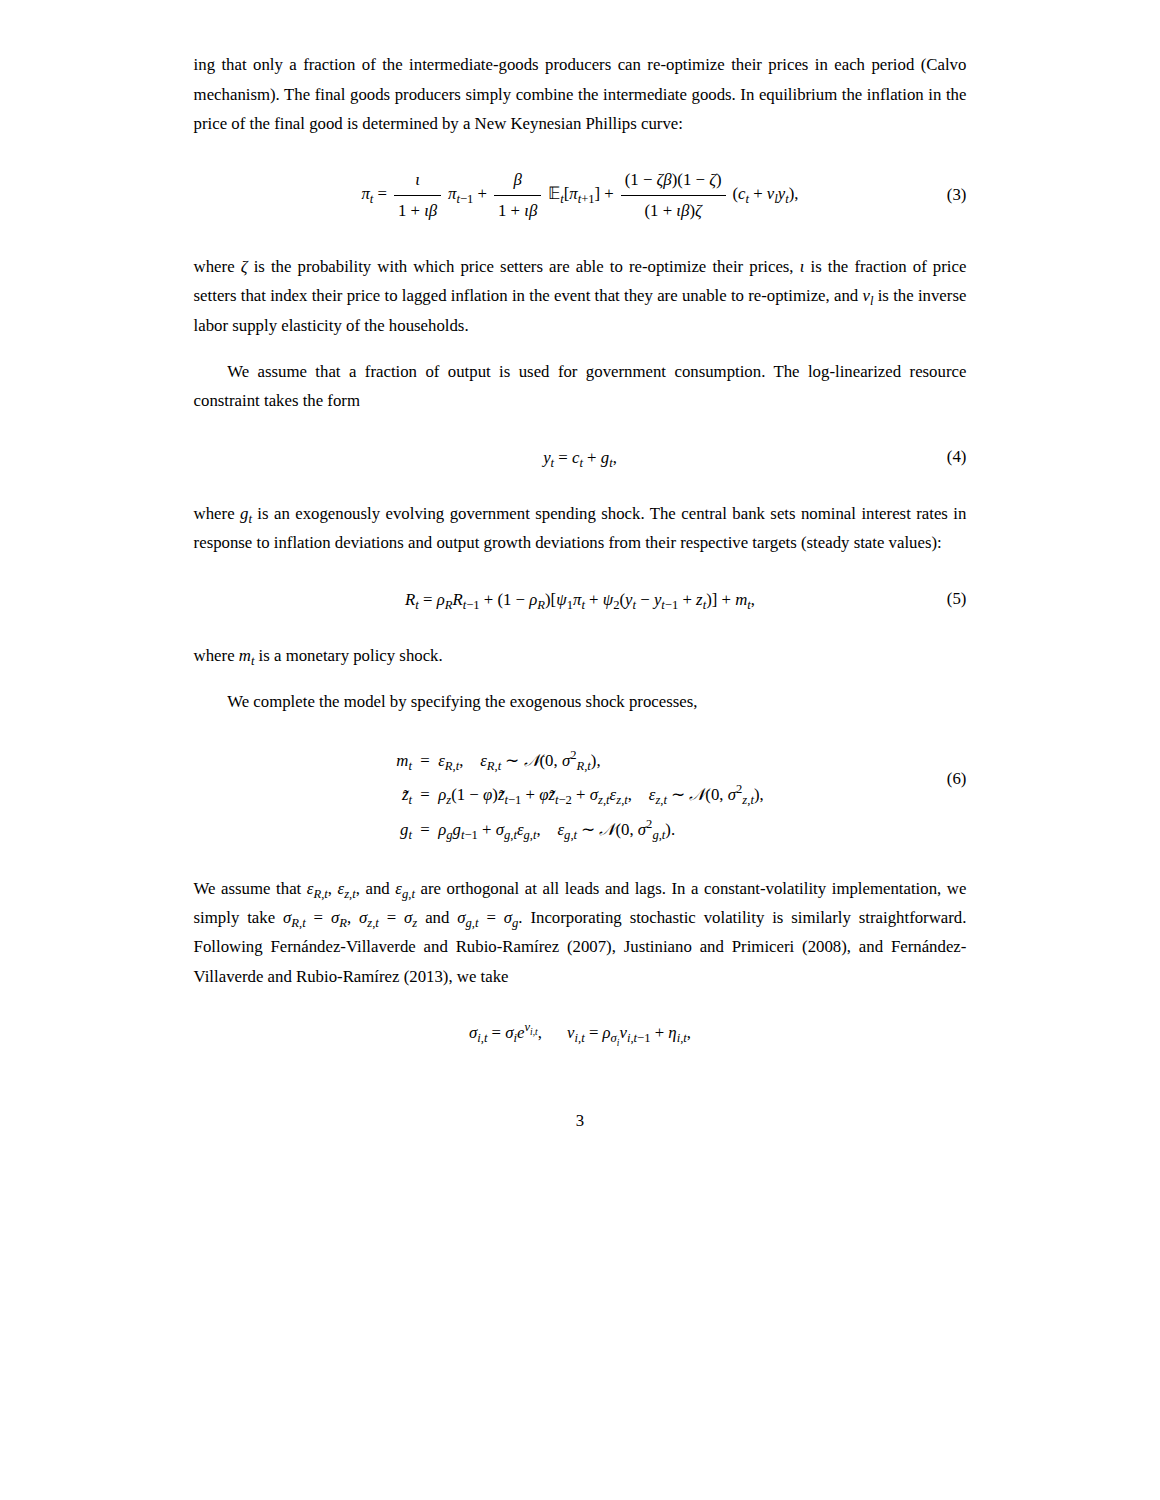ing that only a fraction of the intermediate-goods producers can re-optimize their prices in each period (Calvo mechanism). The final goods producers simply combine the intermediate goods. In equilibrium the inflation in the price of the final good is determined by a New Keynesian Phillips curve:
πt = ι 1 + ιβ πt−1 + β 1 + ιβ 𝔼t[πt+1] + (1 − ζβ)(1 − ζ)(1 + ιβ)ζ (ct + νlyt), (3)
where ζ is the probability with which price setters are able to re-optimize their prices, ι is the fraction of price setters that index their price to lagged inflation in the event that they are unable to re-optimize, and νl is the inverse labor supply elasticity of the households.
We assume that a fraction of output is used for government consumption. The log-linearized resource constraint takes the form
yt = ct + gt, (4)
where gt is an exogenously evolving government spending shock. The central bank sets nominal interest rates in response to inflation deviations and output growth deviations from their respective targets (steady state values):
Rt = ρRRt−1 + (1 − ρR)[ψ1πt + ψ2(yt − yt−1 + zt)] + mt, (5)
where mt is a monetary policy shock.
We complete the model by specifying the exogenous shock processes,
| m t | = | ε R , t , ε R , t ∼ 𝒩 (0, σ 2 R , t ), |
| z̃ t | = | ρ z (1 − φ ) z̃ t −1 + φz̃ t −2 + σ z , t ε z , t , ε z , t ∼ 𝒩 (0, σ 2 z , t ), |
| g t | = | ρ g g t −1 + σ g , t ε g , t , ε g , t ∼ 𝒩 (0, σ 2 g , t ). |
(6)
We assume that εR,t, εz,t, and εg,t are orthogonal at all leads and lags. In a constant-volatility implementation, we simply take σR,t = σR, σz,t = σz and σg,t = σg. Incorporating stochastic volatility is similarly straightforward. Following Fernández-Villaverde and Rubio-Ramírez (2007), Justiniano and Primiceri (2008), and Fernández-Villaverde and Rubio-Ramírez (2013), we take
σi,t = σieνi,t, νi,t = ρσiνi,t−1 + ηi,t,
3